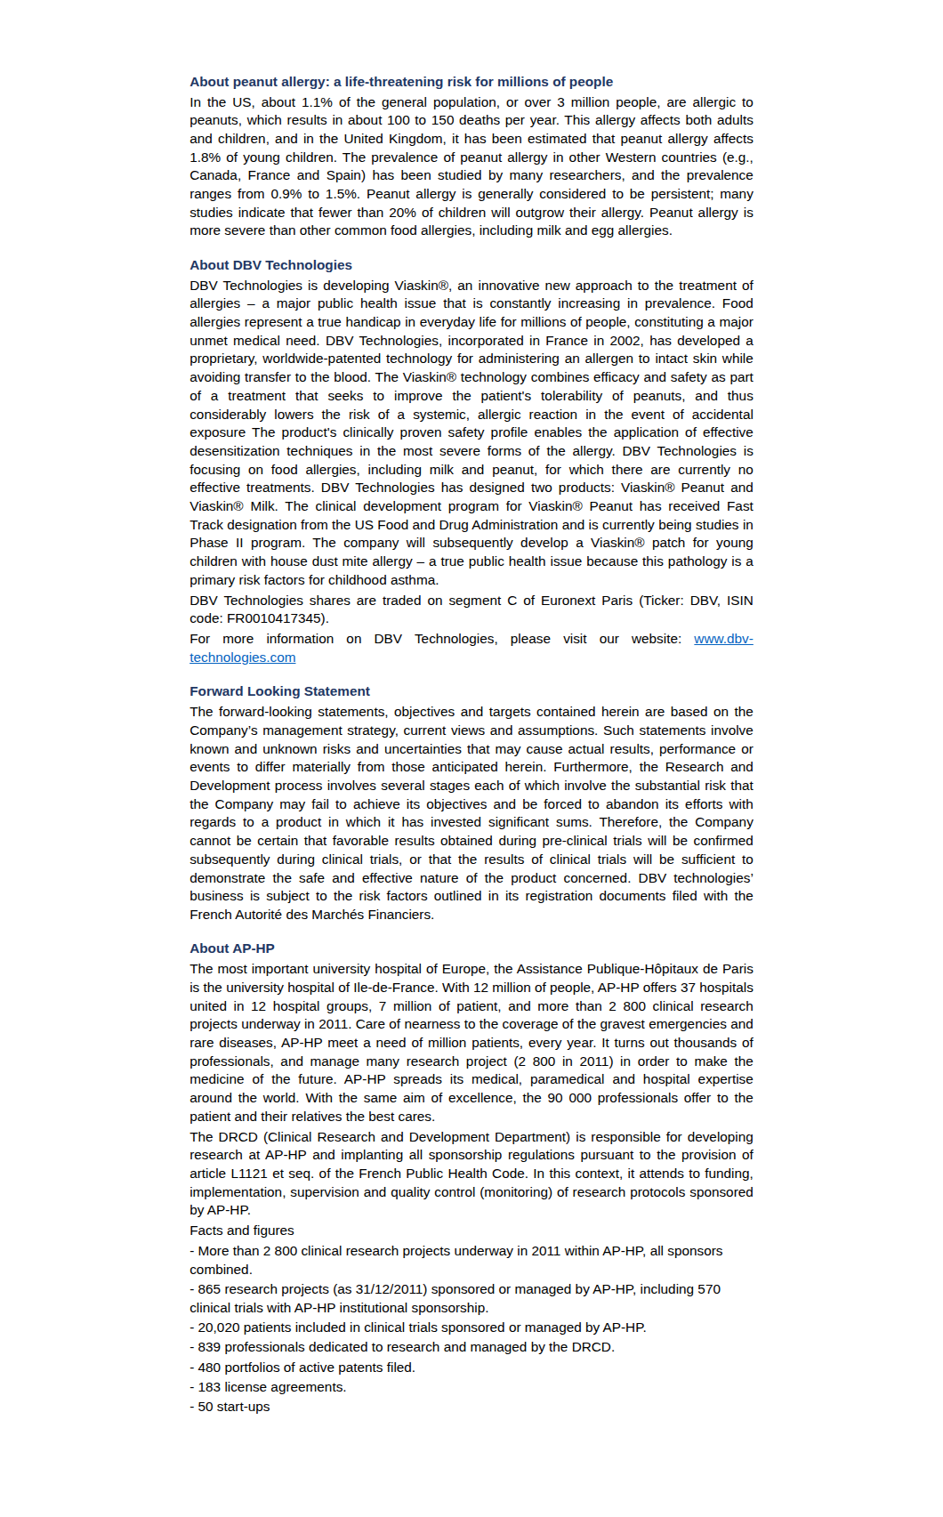About peanut allergy: a life-threatening risk for millions of people
In the US, about 1.1% of the general population, or over 3 million people, are allergic to peanuts, which results in about 100 to 150 deaths per year. This allergy affects both adults and children, and in the United Kingdom, it has been estimated that peanut allergy affects 1.8% of young children. The prevalence of peanut allergy in other Western countries (e.g., Canada, France and Spain) has been studied by many researchers, and the prevalence ranges from 0.9% to 1.5%. Peanut allergy is generally considered to be persistent; many studies indicate that fewer than 20% of children will outgrow their allergy. Peanut allergy is more severe than other common food allergies, including milk and egg allergies.
About DBV Technologies
DBV Technologies is developing Viaskin®, an innovative new approach to the treatment of allergies – a major public health issue that is constantly increasing in prevalence. Food allergies represent a true handicap in everyday life for millions of people, constituting a major unmet medical need. DBV Technologies, incorporated in France in 2002, has developed a proprietary, worldwide-patented technology for administering an allergen to intact skin while avoiding transfer to the blood. The Viaskin® technology combines efficacy and safety as part of a treatment that seeks to improve the patient's tolerability of peanuts, and thus considerably lowers the risk of a systemic, allergic reaction in the event of accidental exposure The product's clinically proven safety profile enables the application of effective desensitization techniques in the most severe forms of the allergy. DBV Technologies is focusing on food allergies, including milk and peanut, for which there are currently no effective treatments. DBV Technologies has designed two products: Viaskin® Peanut and Viaskin® Milk. The clinical development program for Viaskin® Peanut has received Fast Track designation from the US Food and Drug Administration and is currently being studies in Phase II program. The company will subsequently develop a Viaskin® patch for young children with house dust mite allergy – a true public health issue because this pathology is a primary risk factors for childhood asthma.
DBV Technologies shares are traded on segment C of Euronext Paris (Ticker: DBV, ISIN code: FR0010417345).
For more information on DBV Technologies, please visit our website: www.dbv-technologies.com
Forward Looking Statement
The forward-looking statements, objectives and targets contained herein are based on the Company’s management strategy, current views and assumptions. Such statements involve known and unknown risks and uncertainties that may cause actual results, performance or events to differ materially from those anticipated herein. Furthermore, the Research and Development process involves several stages each of which involve the substantial risk that the Company may fail to achieve its objectives and be forced to abandon its efforts with regards to a product in which it has invested significant sums. Therefore, the Company cannot be certain that favorable results obtained during pre-clinical trials will be confirmed subsequently during clinical trials, or that the results of clinical trials will be sufficient to demonstrate the safe and effective nature of the product concerned. DBV technologies’ business is subject to the risk factors outlined in its registration documents filed with the French Autorité des Marchés Financiers.
About AP-HP
The most important university hospital of Europe, the Assistance Publique-Hôpitaux de Paris is the university hospital of Ile-de-France. With 12 million of people, AP-HP offers 37 hospitals united in 12 hospital groups, 7 million of patient, and more than 2 800 clinical research projects underway in 2011. Care of nearness to the coverage of the gravest emergencies and rare diseases, AP-HP meet a need of million patients, every year. It turns out thousands of professionals, and manage many research project (2 800 in 2011) in order to make the medicine of the future. AP-HP spreads its medical, paramedical and hospital expertise around the world. With the same aim of excellence, the 90 000 professionals offer to the patient and their relatives the best cares.
The DRCD (Clinical Research and Development Department) is responsible for developing research at AP-HP and implanting all sponsorship regulations pursuant to the provision of article L1121 et seq. of the French Public Health Code. In this context, it attends to funding, implementation, supervision and quality control (monitoring) of research protocols sponsored by AP-HP.
Facts and figures
- More than 2 800 clinical research projects underway in 2011 within AP-HP, all sponsors combined.
- 865 research projects (as 31/12/2011) sponsored or managed by AP-HP, including 570 clinical trials with AP-HP institutional sponsorship.
- 20,020 patients included in clinical trials sponsored or managed by AP-HP.
- 839 professionals dedicated to research and managed by the DRCD.
- 480 portfolios of active patents filed.
- 183 license agreements.
- 50 start-ups